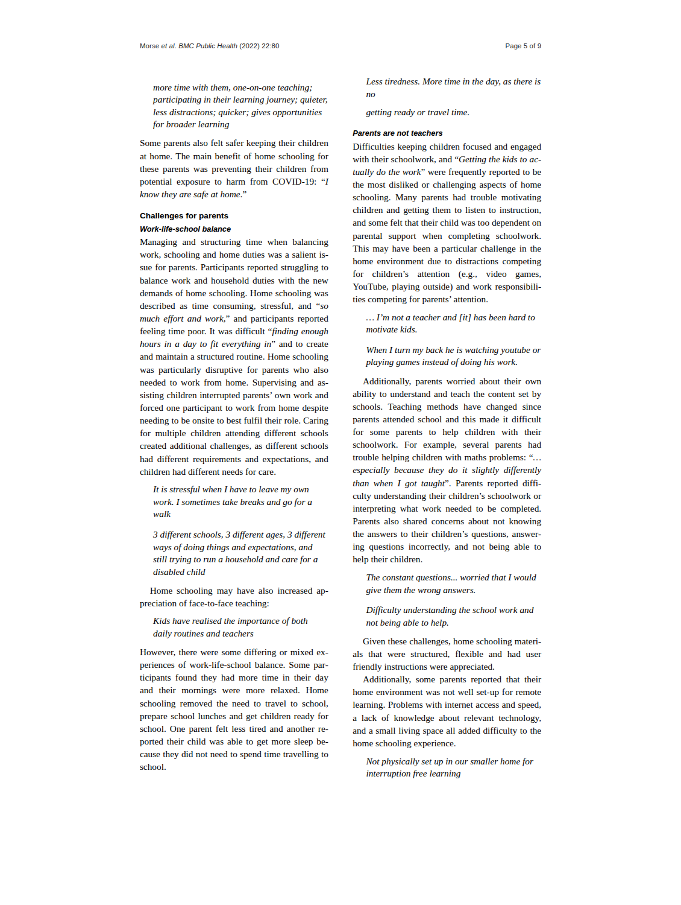Morse et al. BMC Public Health(2022) 22:80
Page 5 of 9
more time with them, one-on-one teaching; participating in their learning journey; quieter, less distractions; quicker; gives opportunities for broader learning
Some parents also felt safer keeping their children at home. The main benefit of home schooling for these parents was preventing their children from potential exposure to harm from COVID-19: “I know they are safe at home.”
Challenges for parents
Work-life-school balance
Managing and structuring time when balancing work, schooling and home duties was a salient issue for parents. Participants reported struggling to balance work and household duties with the new demands of home schooling. Home schooling was described as time consuming, stressful, and “so much effort and work,” and participants reported feeling time poor. It was difficult “finding enough hours in a day to fit everything in” and to create and maintain a structured routine. Home schooling was particularly disruptive for parents who also needed to work from home. Supervising and assisting children interrupted parents’ own work and forced one participant to work from home despite needing to be onsite to best fulfil their role. Caring for multiple children attending different schools created additional challenges, as different schools had different requirements and expectations, and children had different needs for care.
It is stressful when I have to leave my own work. I sometimes take breaks and go for a walk
3 different schools, 3 different ages, 3 different ways of doing things and expectations, and still trying to run a household and care for a disabled child
Home schooling may have also increased appreciation of face-to-face teaching:
Kids have realised the importance of both daily routines and teachers
However, there were some differing or mixed experiences of work-life-school balance. Some participants found they had more time in their day and their mornings were more relaxed. Home schooling removed the need to travel to school, prepare school lunches and get children ready for school. One parent felt less tired and another reported their child was able to get more sleep because they did not need to spend time travelling to school.
Less tiredness. More time in the day, as there is no
getting ready or travel time.
Parents are not teachers
Difficulties keeping children focused and engaged with their schoolwork, and “Getting the kids to actually do the work” were frequently reported to be the most disliked or challenging aspects of home schooling. Many parents had trouble motivating children and getting them to listen to instruction, and some felt that their child was too dependent on parental support when completing schoolwork. This may have been a particular challenge in the home environment due to distractions competing for children’s attention (e.g., video games, YouTube, playing outside) and work responsibilities competing for parents’ attention.
… I’m not a teacher and [it] has been hard to motivate kids.
When I turn my back he is watching youtube or playing games instead of doing his work.
Additionally, parents worried about their own ability to understand and teach the content set by schools. Teaching methods have changed since parents attended school and this made it difficult for some parents to help children with their schoolwork. For example, several parents had trouble helping children with maths problems: “… especially because they do it slightly differently than when I got taught”. Parents reported difficulty understanding their children’s schoolwork or interpreting what work needed to be completed. Parents also shared concerns about not knowing the answers to their children’s questions, answering questions incorrectly, and not being able to help their children.
The constant questions... worried that I would give them the wrong answers.
Difficulty understanding the school work and not being able to help.
Given these challenges, home schooling materials that were structured, flexible and had user friendly instructions were appreciated.
Additionally, some parents reported that their home environment was not well set-up for remote learning. Problems with internet access and speed, a lack of knowledge about relevant technology, and a small living space all added difficulty to the home schooling experience.
Not physically set up in our smaller home for interruption free learning